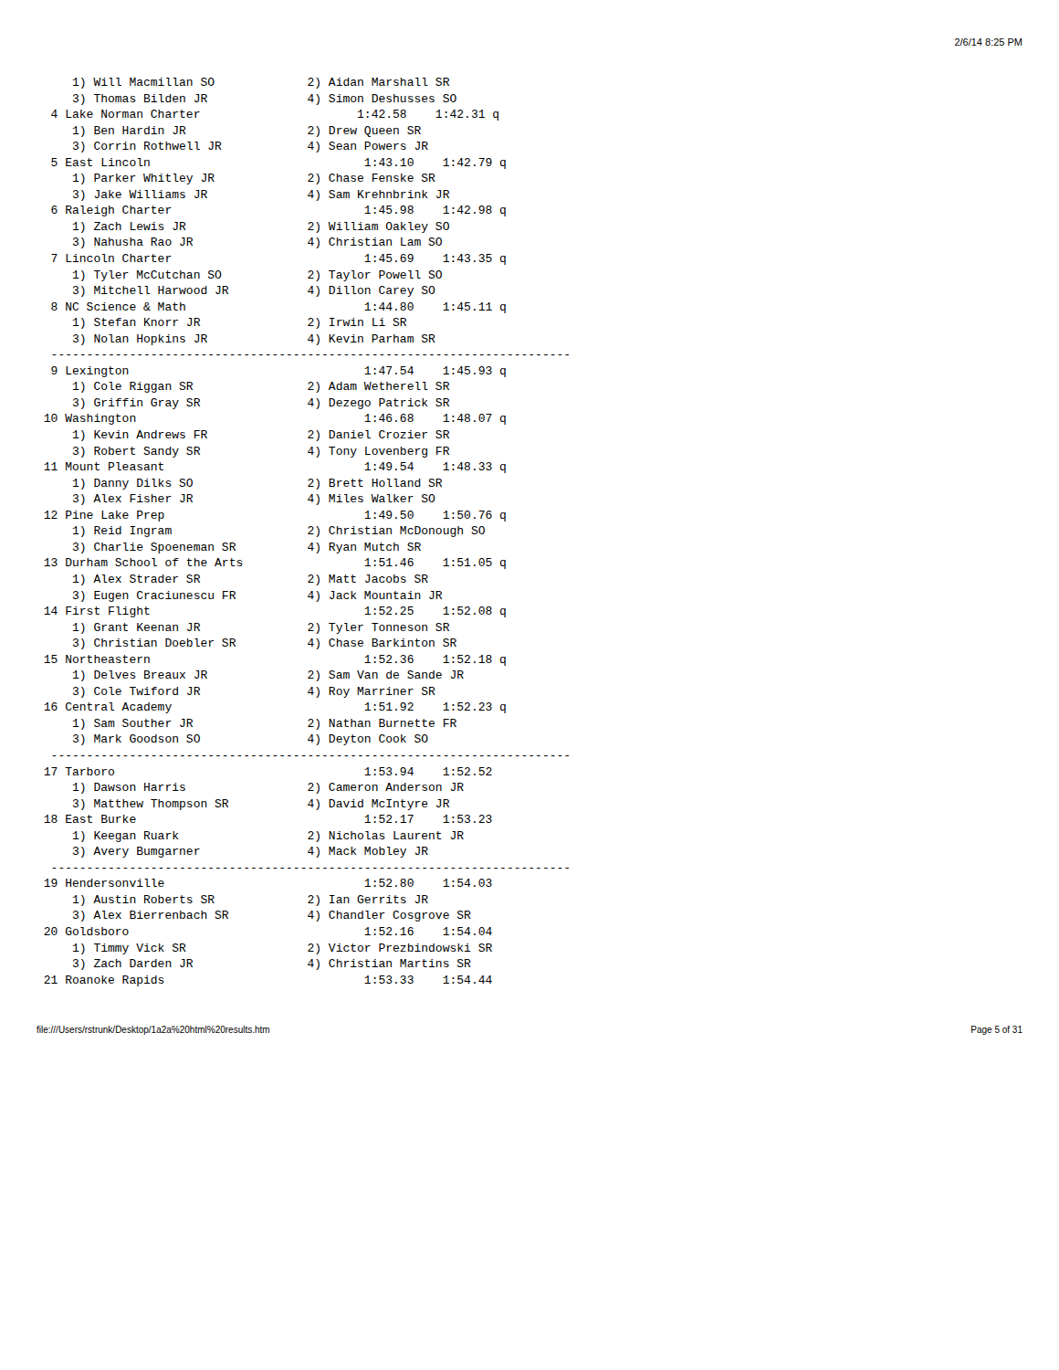2/6/14 8:25 PM
     1) Will Macmillan SO             2) Aidan Marshall SR
     3) Thomas Bilden JR              4) Simon Deshusses SO
  4 Lake Norman Charter                      1:42.58    1:42.31 q
     1) Ben Hardin JR                 2) Drew Queen SR
     3) Corrin Rothwell JR            4) Sean Powers JR
  5 East Lincoln                              1:43.10    1:42.79 q
     1) Parker Whitley JR             2) Chase Fenske SR
     3) Jake Williams JR              4) Sam Krehnbrink JR
  6 Raleigh Charter                           1:45.98    1:42.98 q
     1) Zach Lewis JR                 2) William Oakley SO
     3) Nahusha Rao JR                4) Christian Lam SO
  7 Lincoln Charter                           1:45.69    1:43.35 q
     1) Tyler McCutchan SO            2) Taylor Powell SO
     3) Mitchell Harwood JR           4) Dillon Carey SO
  8 NC Science & Math                         1:44.80    1:45.11 q
     1) Stefan Knorr JR               2) Irwin Li SR
     3) Nolan Hopkins JR              4) Kevin Parham SR
  -------------------------------------------------------------------------
  9 Lexington                                 1:47.54    1:45.93 q
     1) Cole Riggan SR                2) Adam Wetherell SR
     3) Griffin Gray SR               4) Dezego Patrick SR
 10 Washington                                1:46.68    1:48.07 q
     1) Kevin Andrews FR              2) Daniel Crozier SR
     3) Robert Sandy SR               4) Tony Lovenberg FR
 11 Mount Pleasant                            1:49.54    1:48.33 q
     1) Danny Dilks SO                2) Brett Holland SR
     3) Alex Fisher JR                4) Miles Walker SO
 12 Pine Lake Prep                            1:49.50    1:50.76 q
     1) Reid Ingram                   2) Christian McDonough SO
     3) Charlie Spoeneman SR          4) Ryan Mutch SR
 13 Durham School of the Arts                 1:51.46    1:51.05 q
     1) Alex Strader SR               2) Matt Jacobs SR
     3) Eugen Craciunescu FR          4) Jack Mountain JR
 14 First Flight                              1:52.25    1:52.08 q
     1) Grant Keenan JR               2) Tyler Tonneson SR
     3) Christian Doebler SR          4) Chase Barkinton SR
 15 Northeastern                              1:52.36    1:52.18 q
     1) Delves Breaux JR              2) Sam Van de Sande JR
     3) Cole Twiford JR               4) Roy Marriner SR
 16 Central Academy                           1:51.92    1:52.23 q
     1) Sam Souther JR                2) Nathan Burnette FR
     3) Mark Goodson SO               4) Deyton Cook SO
  -------------------------------------------------------------------------
 17 Tarboro                                   1:53.94    1:52.52
     1) Dawson Harris                 2) Cameron Anderson JR
     3) Matthew Thompson SR           4) David McIntyre JR
 18 East Burke                                1:52.17    1:53.23
     1) Keegan Ruark                  2) Nicholas Laurent JR
     3) Avery Bumgarner               4) Mack Mobley JR
  -------------------------------------------------------------------------
 19 Hendersonville                            1:52.80    1:54.03
     1) Austin Roberts SR             2) Ian Gerrits JR
     3) Alex Bierrenbach SR           4) Chandler Cosgrove SR
 20 Goldsboro                                 1:52.16    1:54.04
     1) Timmy Vick SR                 2) Victor Prezbindowski SR
     3) Zach Darden JR                4) Christian Martins SR
 21 Roanoke Rapids                            1:53.33    1:54.44
file:///Users/rstrunk/Desktop/1a2a%20html%20results.htm Page 5 of 31